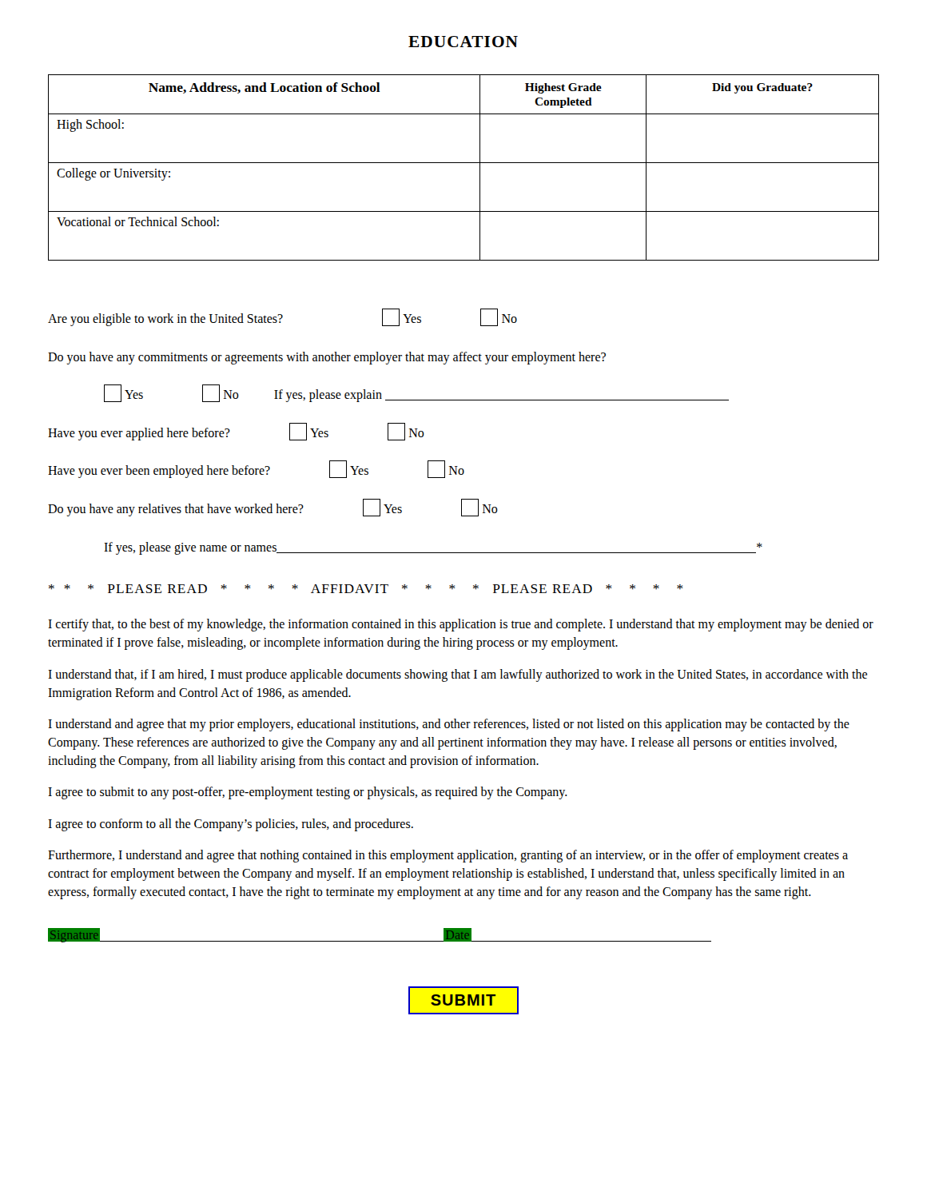EDUCATION
| Name, Address, and Location of School | Highest Grade Completed | Did you Graduate? |
| --- | --- | --- |
| High School: | | |
| College or University: | | |
| Vocational or Technical School: | | |
Are you eligible to work in the United States? Yes No
Do you have any commitments or agreements with another employer that may affect your employment here?
Yes No If yes, please explain
Have you ever applied here before? Yes No
Have you ever been employed here before? Yes No
Do you have any relatives that have worked here? Yes No
If yes, please give name or names *
*** PLEASE READ **** AFFIDAVIT **** PLEASE READ ****
I certify that, to the best of my knowledge, the information contained in this application is true and complete. I understand that my employment may be denied or terminated if I prove false, misleading, or incomplete information during the hiring process or my employment.
I understand that, if I am hired, I must produce applicable documents showing that I am lawfully authorized to work in the United States, in accordance with the Immigration Reform and Control Act of 1986, as amended.
I understand and agree that my prior employers, educational institutions, and other references, listed or not listed on this application may be contacted by the Company. These references are authorized to give the Company any and all pertinent information they may have. I release all persons or entities involved, including the Company, from all liability arising from this contact and provision of information.
I agree to submit to any post-offer, pre-employment testing or physicals, as required by the Company.
I agree to conform to all the Company’s policies, rules, and procedures.
Furthermore, I understand and agree that nothing contained in this employment application, granting of an interview, or in the offer of employment creates a contract for employment between the Company and myself. If an employment relationship is established, I understand that, unless specifically limited in an express, formally executed contact, I have the right to terminate my employment at any time and for any reason and the Company has the same right.
Signature Date
SUBMIT